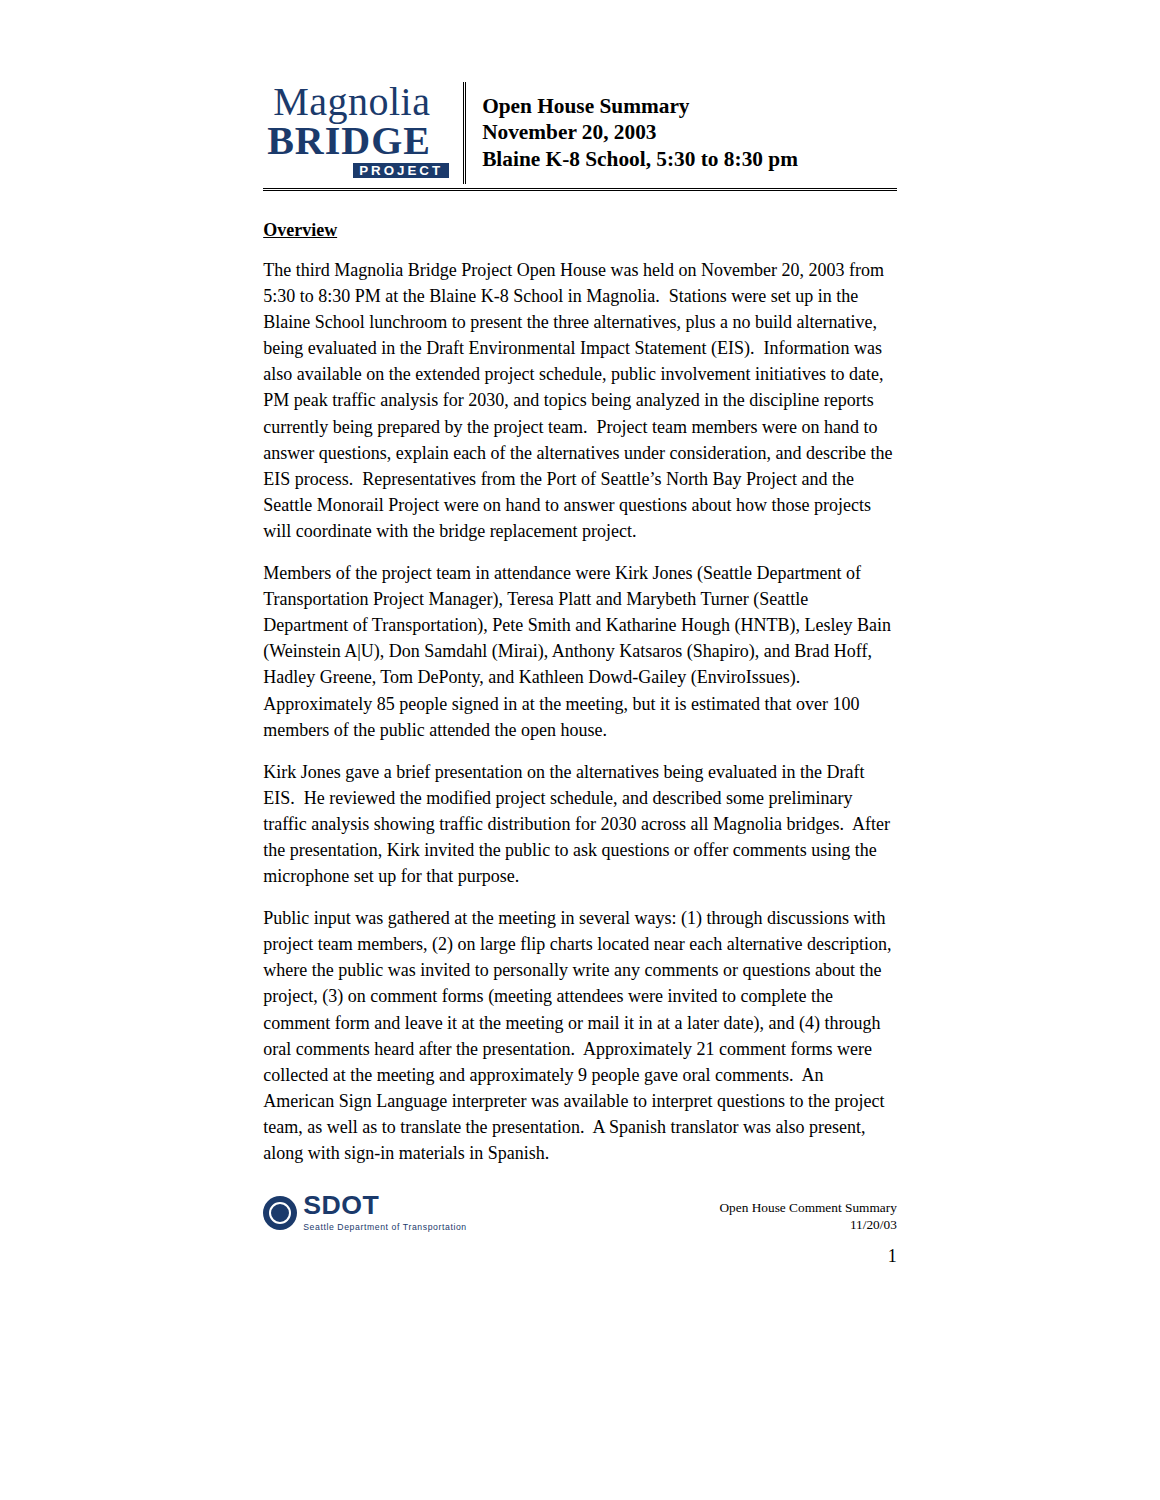Magnolia
BRIDGE
PROJECT
Open House Summary
November 20, 2003
Blaine K-8 School, 5:30 to 8:30 pm
Overview
The third Magnolia Bridge Project Open House was held on November 20, 2003 from 5:30 to 8:30 PM at the Blaine K-8 School in Magnolia. Stations were set up in the Blaine School lunchroom to present the three alternatives, plus a no build alternative, being evaluated in the Draft Environmental Impact Statement (EIS). Information was also available on the extended project schedule, public involvement initiatives to date, PM peak traffic analysis for 2030, and topics being analyzed in the discipline reports currently being prepared by the project team. Project team members were on hand to answer questions, explain each of the alternatives under consideration, and describe the EIS process. Representatives from the Port of Seattle’s North Bay Project and the Seattle Monorail Project were on hand to answer questions about how those projects will coordinate with the bridge replacement project.
Members of the project team in attendance were Kirk Jones (Seattle Department of Transportation Project Manager), Teresa Platt and Marybeth Turner (Seattle Department of Transportation), Pete Smith and Katharine Hough (HNTB), Lesley Bain (Weinstein A|U), Don Samdahl (Mirai), Anthony Katsaros (Shapiro), and Brad Hoff, Hadley Greene, Tom DePonty, and Kathleen Dowd-Gailey (EnviroIssues). Approximately 85 people signed in at the meeting, but it is estimated that over 100 members of the public attended the open house.
Kirk Jones gave a brief presentation on the alternatives being evaluated in the Draft EIS. He reviewed the modified project schedule, and described some preliminary traffic analysis showing traffic distribution for 2030 across all Magnolia bridges. After the presentation, Kirk invited the public to ask questions or offer comments using the microphone set up for that purpose.
Public input was gathered at the meeting in several ways: (1) through discussions with project team members, (2) on large flip charts located near each alternative description, where the public was invited to personally write any comments or questions about the project, (3) on comment forms (meeting attendees were invited to complete the comment form and leave it at the meeting or mail it in at a later date), and (4) through oral comments heard after the presentation. Approximately 21 comment forms were collected at the meeting and approximately 9 people gave oral comments. An American Sign Language interpreter was available to interpret questions to the project team, as well as to translate the presentation. A Spanish translator was also present, along with sign-in materials in Spanish.
SDOT
Seattle Department of Transportation
Open House Comment Summary
11/20/03
1